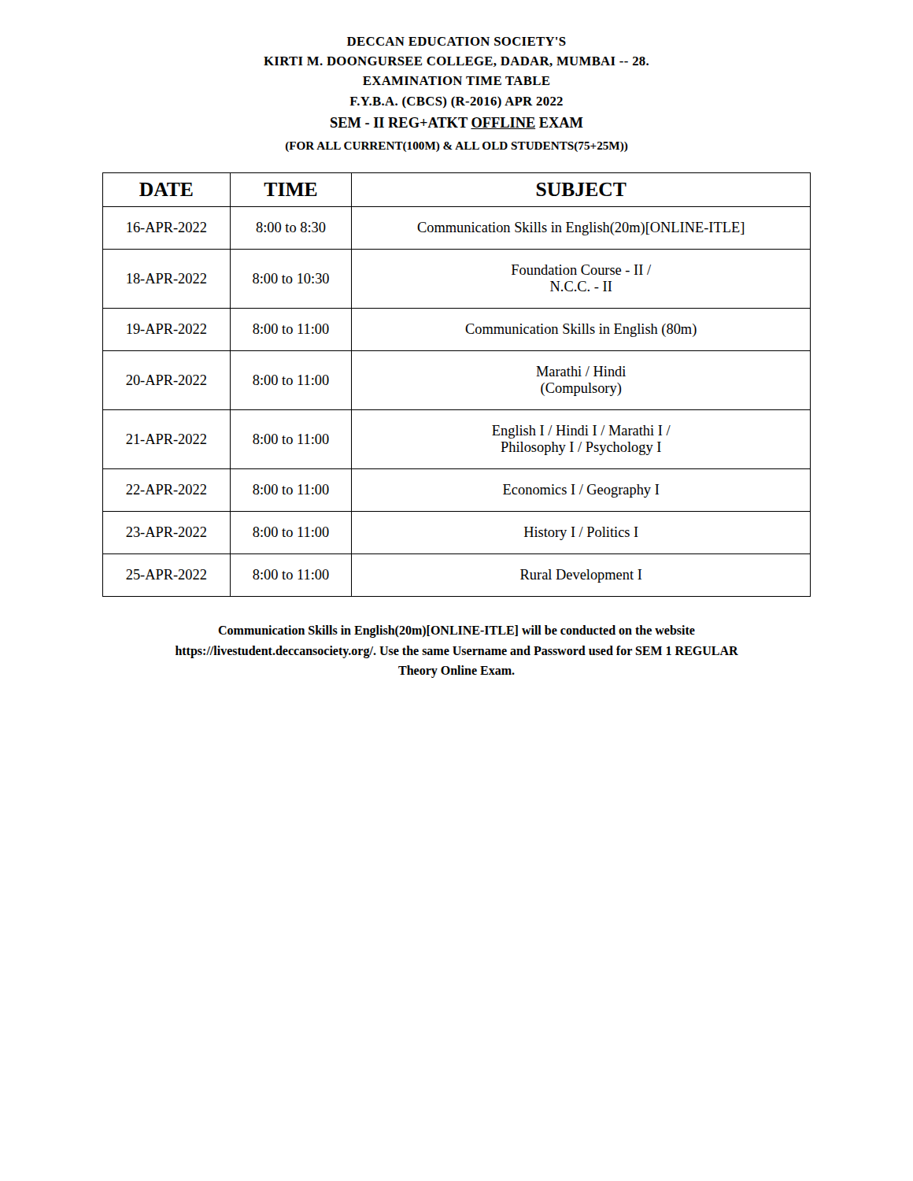DECCAN EDUCATION SOCIETY'S
KIRTI M. DOONGURSEE COLLEGE, DADAR, MUMBAI -- 28.
EXAMINATION TIME TABLE
F.Y.B.A. (CBCS) (R-2016) APR 2022
SEM - II REG+ATKT OFFLINE EXAM
(FOR ALL CURRENT(100M) & ALL OLD STUDENTS(75+25M))
| DATE | TIME | SUBJECT |
| --- | --- | --- |
| 16-APR-2022 | 8:00 to 8:30 | Communication Skills in English(20m)[ONLINE-ITLE] |
| 18-APR-2022 | 8:00 to 10:30 | Foundation Course - II / N.C.C. - II |
| 19-APR-2022 | 8:00 to 11:00 | Communication Skills in English (80m) |
| 20-APR-2022 | 8:00 to 11:00 | Marathi / Hindi (Compulsory) |
| 21-APR-2022 | 8:00 to 11:00 | English I / Hindi I / Marathi I / Philosophy I / Psychology I |
| 22-APR-2022 | 8:00 to 11:00 | Economics I / Geography I |
| 23-APR-2022 | 8:00 to 11:00 | History I / Politics I |
| 25-APR-2022 | 8:00 to 11:00 | Rural Development I |
Communication Skills in English(20m)[ONLINE-ITLE] will be conducted on the website https://livestudent.deccansociety.org/. Use the same Username and Password used for SEM 1 REGULAR Theory Online Exam.